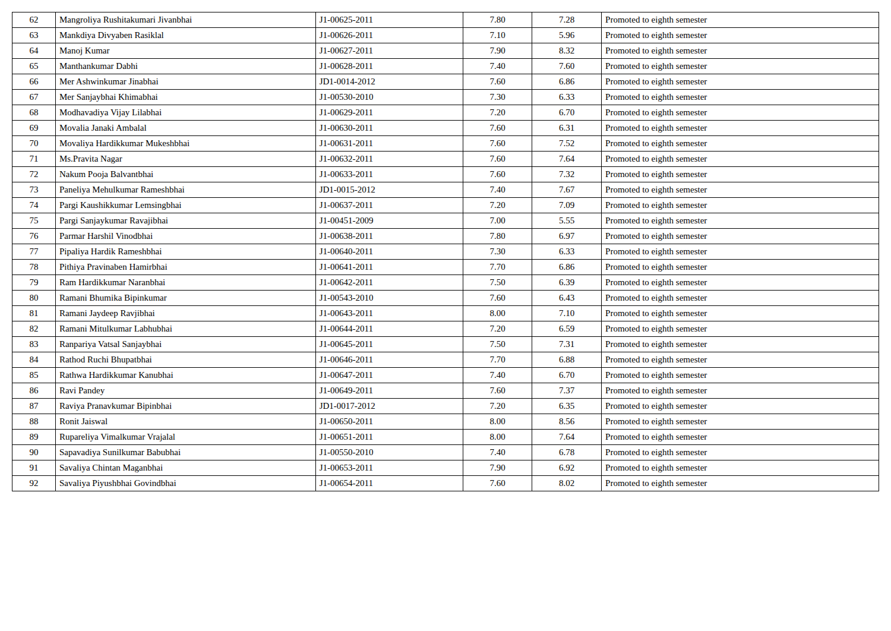| 62 | Mangroliya Rushitakumari Jivanbhai | J1-00625-2011 | 7.80 | 7.28 | Promoted to eighth semester |
| 63 | Mankdiya Divyaben Rasiklal | J1-00626-2011 | 7.10 | 5.96 | Promoted to eighth semester |
| 64 | Manoj Kumar | J1-00627-2011 | 7.90 | 8.32 | Promoted to eighth semester |
| 65 | Manthankumar Dabhi | J1-00628-2011 | 7.40 | 7.60 | Promoted to eighth semester |
| 66 | Mer Ashwinkumar Jinabhai | JD1-0014-2012 | 7.60 | 6.86 | Promoted to eighth semester |
| 67 | Mer Sanjaybhai Khimabhai | J1-00530-2010 | 7.30 | 6.33 | Promoted to eighth semester |
| 68 | Modhavadiya Vijay Lilabhai | J1-00629-2011 | 7.20 | 6.70 | Promoted to eighth semester |
| 69 | Movalia Janaki Ambalal | J1-00630-2011 | 7.60 | 6.31 | Promoted to eighth semester |
| 70 | Movaliya Hardikkumar Mukeshbhai | J1-00631-2011 | 7.60 | 7.52 | Promoted to eighth semester |
| 71 | Ms.Pravita Nagar | J1-00632-2011 | 7.60 | 7.64 | Promoted to eighth semester |
| 72 | Nakum Pooja Balvantbhai | J1-00633-2011 | 7.60 | 7.32 | Promoted to eighth semester |
| 73 | Paneliya Mehulkumar Rameshbhai | JD1-0015-2012 | 7.40 | 7.67 | Promoted to eighth semester |
| 74 | Pargi Kaushikkumar Lemsingbhai | J1-00637-2011 | 7.20 | 7.09 | Promoted to eighth semester |
| 75 | Pargi Sanjaykumar Ravajibhai | J1-00451-2009 | 7.00 | 5.55 | Promoted to eighth semester |
| 76 | Parmar Harshil Vinodbhai | J1-00638-2011 | 7.80 | 6.97 | Promoted to eighth semester |
| 77 | Pipaliya Hardik Rameshbhai | J1-00640-2011 | 7.30 | 6.33 | Promoted to eighth semester |
| 78 | Pithiya Pravinaben Hamirbhai | J1-00641-2011 | 7.70 | 6.86 | Promoted to eighth semester |
| 79 | Ram Hardikkumar Naranbhai | J1-00642-2011 | 7.50 | 6.39 | Promoted to eighth semester |
| 80 | Ramani Bhumika Bipinkumar | J1-00543-2010 | 7.60 | 6.43 | Promoted to eighth semester |
| 81 | Ramani Jaydeep Ravjibhai | J1-00643-2011 | 8.00 | 7.10 | Promoted to eighth semester |
| 82 | Ramani Mitulkumar Labhubhai | J1-00644-2011 | 7.20 | 6.59 | Promoted to eighth semester |
| 83 | Ranpariya Vatsal Sanjaybhai | J1-00645-2011 | 7.50 | 7.31 | Promoted to eighth semester |
| 84 | Rathod Ruchi Bhupatbhai | J1-00646-2011 | 7.70 | 6.88 | Promoted to eighth semester |
| 85 | Rathwa Hardikkumar Kanubhai | J1-00647-2011 | 7.40 | 6.70 | Promoted to eighth semester |
| 86 | Ravi Pandey | J1-00649-2011 | 7.60 | 7.37 | Promoted to eighth semester |
| 87 | Raviya Pranavkumar Bipinbhai | JD1-0017-2012 | 7.20 | 6.35 | Promoted to eighth semester |
| 88 | Ronit Jaiswal | J1-00650-2011 | 8.00 | 8.56 | Promoted to eighth semester |
| 89 | Rupareliya Vimalkumar Vrajalal | J1-00651-2011 | 8.00 | 7.64 | Promoted to eighth semester |
| 90 | Sapavadiya Sunilkumar Babubhai | J1-00550-2010 | 7.40 | 6.78 | Promoted to eighth semester |
| 91 | Savaliya Chintan Maganbhai | J1-00653-2011 | 7.90 | 6.92 | Promoted to eighth semester |
| 92 | Savaliya Piyushbhai Govindbhai | J1-00654-2011 | 7.60 | 8.02 | Promoted to eighth semester |